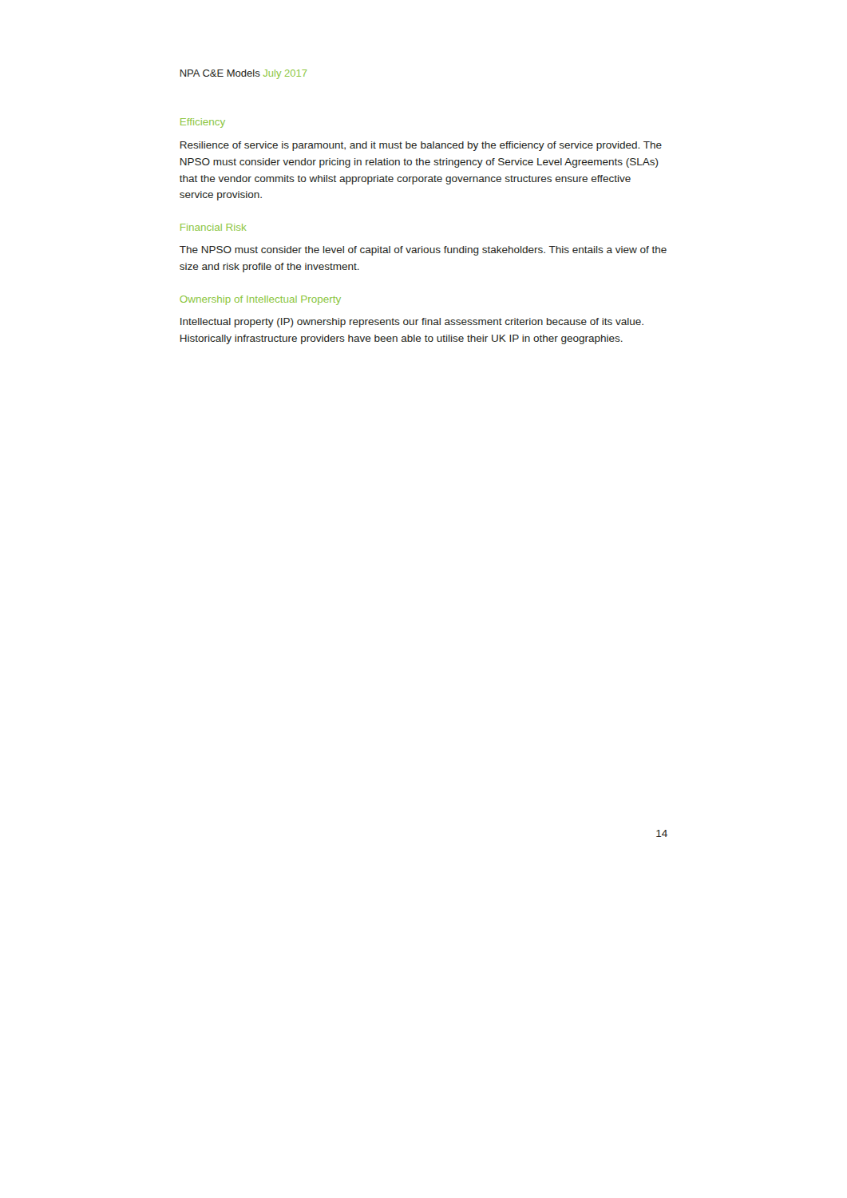NPA C&E Models July 2017
Efficiency
Resilience of service is paramount, and it must be balanced by the efficiency of service provided. The NPSO must consider vendor pricing in relation to the stringency of Service Level Agreements (SLAs) that the vendor commits to whilst appropriate corporate governance structures ensure effective service provision.
Financial Risk
The NPSO must consider the level of capital of various funding stakeholders. This entails a view of the size and risk profile of the investment.
Ownership of Intellectual Property
Intellectual property (IP) ownership represents our final assessment criterion because of its value. Historically infrastructure providers have been able to utilise their UK IP in other geographies.
14